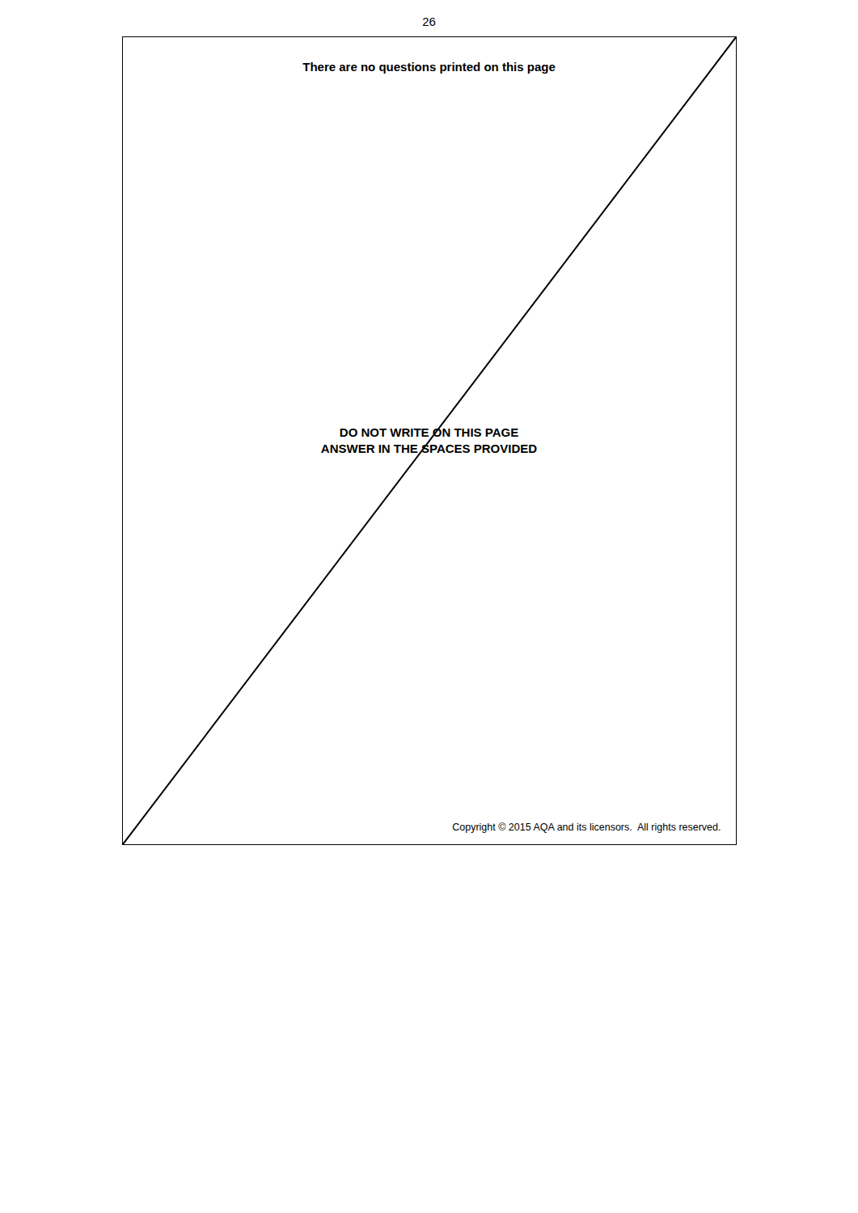26
There are no questions printed on this page
DO NOT WRITE ON THIS PAGE
ANSWER IN THE SPACES PROVIDED
Copyright © 2015 AQA and its licensors. All rights reserved.